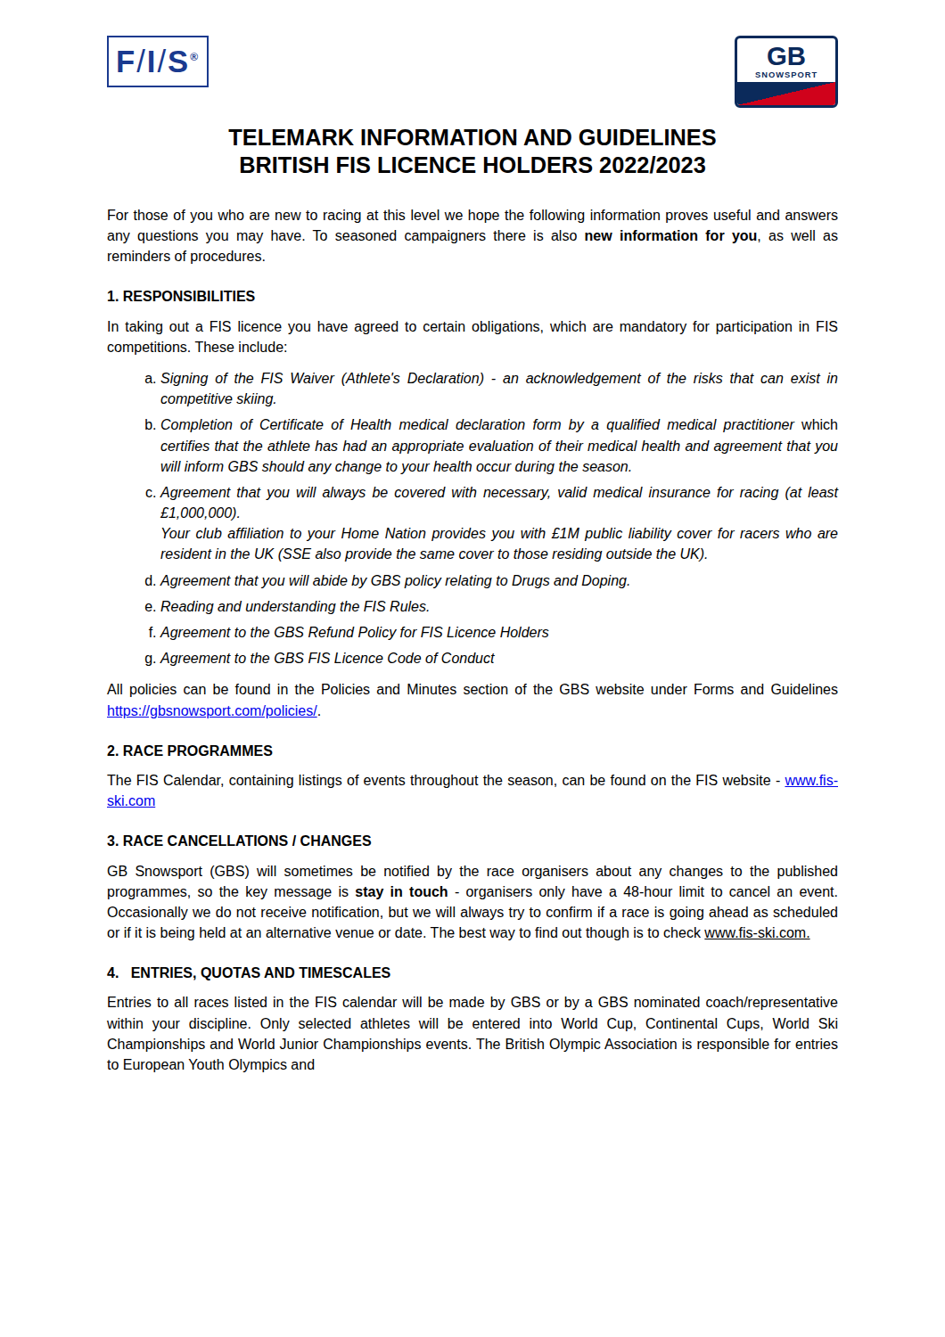F/I/S®
GB SNOWSPORT
TELEMARK INFORMATION AND GUIDELINES
BRITISH FIS LICENCE HOLDERS 2022/2023
For those of you who are new to racing at this level we hope the following information proves useful and answers any questions you may have. To seasoned campaigners there is also new information for you, as well as reminders of procedures.
1. RESPONSIBILITIES
In taking out a FIS licence you have agreed to certain obligations, which are mandatory for participation in FIS competitions. These include:
Signing of the FIS Waiver (Athlete's Declaration) - an acknowledgement of the risks that can exist in competitive skiing.
Completion of Certificate of Health medical declaration form by a qualified medical practitioner which certifies that the athlete has had an appropriate evaluation of their medical health and agreement that you will inform GBS should any change to your health occur during the season.
Agreement that you will always be covered with necessary, valid medical insurance for racing (at least £1,000,000).
Your club affiliation to your Home Nation provides you with £1M public liability cover for racers who are resident in the UK (SSE also provide the same cover to those residing outside the UK).
Agreement that you will abide by GBS policy relating to Drugs and Doping.
Reading and understanding the FIS Rules.
Agreement to the GBS Refund Policy for FIS Licence Holders
Agreement to the GBS FIS Licence Code of Conduct
All policies can be found in the Policies and Minutes section of the GBS website under Forms and Guidelines https://gbsnowsport.com/policies/.
2. RACE PROGRAMMES
The FIS Calendar, containing listings of events throughout the season, can be found on the FIS website - www.fis-ski.com
3. RACE CANCELLATIONS / CHANGES
GB Snowsport (GBS) will sometimes be notified by the race organisers about any changes to the published programmes, so the key message is stay in touch - organisers only have a 48-hour limit to cancel an event. Occasionally we do not receive notification, but we will always try to confirm if a race is going ahead as scheduled or if it is being held at an alternative venue or date. The best way to find out though is to check www.fis-ski.com.
4. ENTRIES, QUOTAS AND TIMESCALES
Entries to all races listed in the FIS calendar will be made by GBS or by a GBS nominated coach/representative within your discipline. Only selected athletes will be entered into World Cup, Continental Cups, World Ski Championships and World Junior Championships events. The British Olympic Association is responsible for entries to European Youth Olympics and